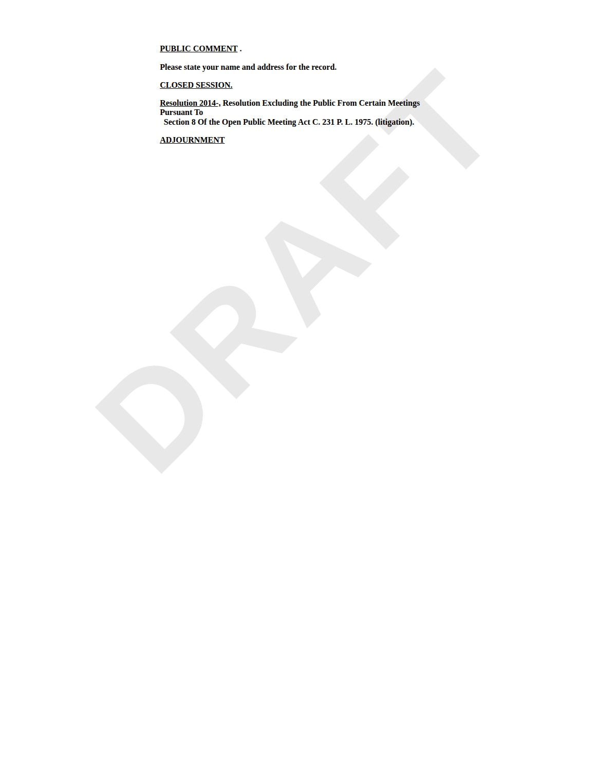DRAFT
PUBLIC COMMENT .
Please state your name and address for the record.
CLOSED SESSION.
Resolution 2014-, Resolution Excluding the Public From Certain Meetings Pursuant ToSection 8 Of the Open Public Meeting Act C. 231 P. L. 1975. (litigation).
ADJOURNMENT